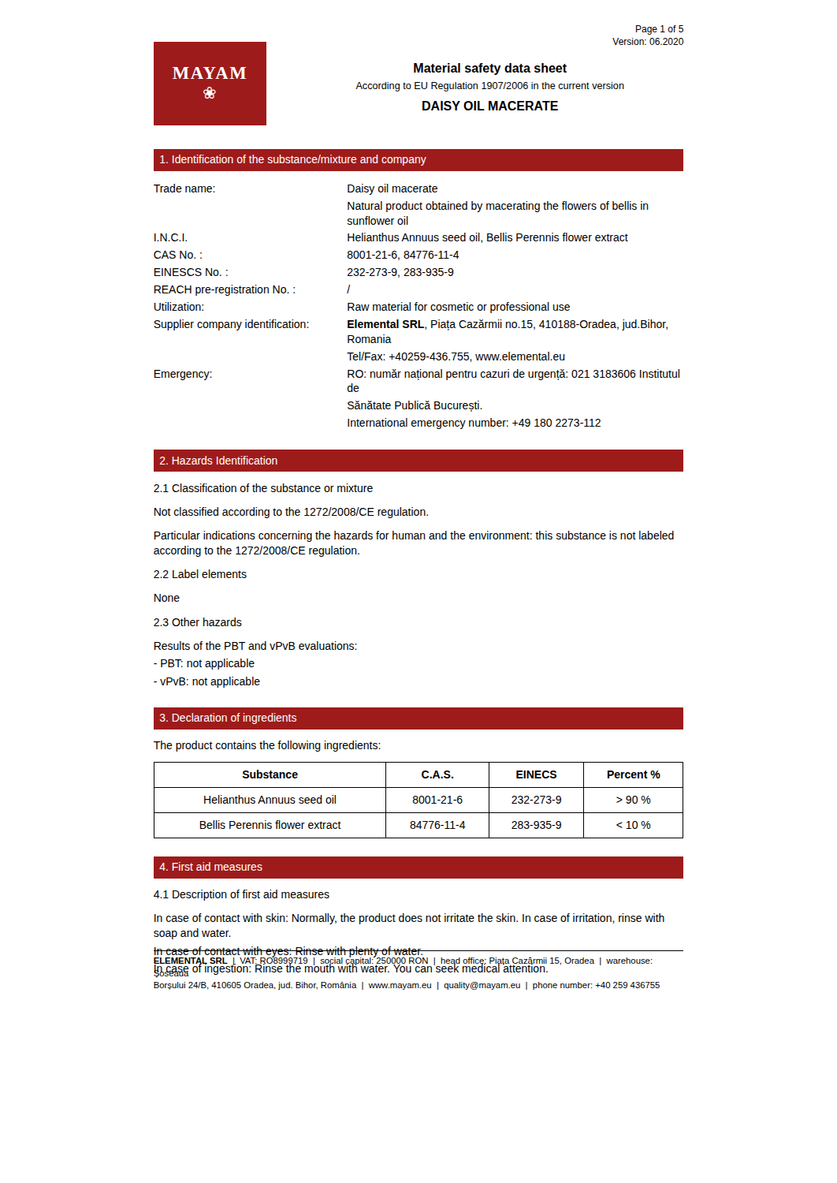Page 1 of 5
Version: 06.2020
MAYAM
❀
Material safety data sheet
According to EU Regulation 1907/2006 in the current version
DAISY OIL MACERATE
1. Identification of the substance/mixture and company
| Trade name: | Daisy oil macerate |
| | Natural product obtained by macerating the flowers of bellis in sunflower oil |
| I.N.C.I. | Helianthus Annuus seed oil, Bellis Perennis flower extract |
| CAS No. : | 8001-21-6, 84776-11-4 |
| EINESCS No. : | 232-273-9, 283-935-9 |
| REACH pre-registration No. : | / |
| Utilization: | Raw material for cosmetic or professional use |
| Supplier company identification: | Elemental SRL , Piața Cazărmii no.15, 410188-Oradea, jud.Bihor, Romania |
| | Tel/Fax: +40259-436.755, www.elemental.eu |
| Emergency: | RO: număr național pentru cazuri de urgență: 021 3183606 Institutul de |
| | Sănătate Publică București. |
| | International emergency number: +49 180 2273-112 |
2. Hazards Identification
2.1 Classification of the substance or mixture
Not classified according to the 1272/2008/CE regulation.
Particular indications concerning the hazards for human and the environment: this substance is not labeled according to the 1272/2008/CE regulation.
2.2 Label elements
None
2.3 Other hazards
Results of the PBT and vPvB evaluations:
- PBT: not applicable
- vPvB: not applicable
3. Declaration of ingredients
The product contains the following ingredients:
| Substance | C.A.S. | EINECS | Percent % |
| --- | --- | --- | --- |
| Helianthus Annuus seed oil | 8001-21-6 | 232-273-9 | > 90 % |
| Bellis Perennis flower extract | 84776-11-4 | 283-935-9 | < 10 % |
4. First aid measures
4.1 Description of first aid measures
In case of contact with skin: Normally, the product does not irritate the skin. In case of irritation, rinse with soap and water.
In case of contact with eyes: Rinse with plenty of water.
In case of ingestion: Rinse the mouth with water. You can seek medical attention.
ELEMENTAL SRL | VAT: RO8999719 | social capital: 250000 RON | head office: Piața Cazărmii 15, Oradea | warehouse: Șoseaua
Borșului 24/B, 410605 Oradea, jud. Bihor, România | www.mayam.eu | quality@mayam.eu | phone number: +40 259 436755